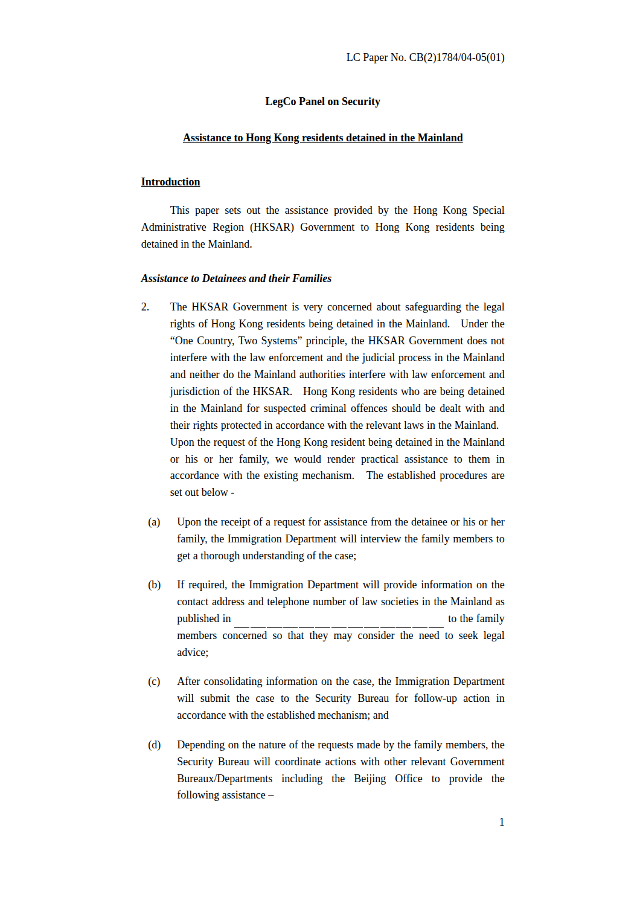LC Paper No. CB(2)1784/04-05(01)
LegCo Panel on Security
Assistance to Hong Kong residents detained in the Mainland
Introduction
This paper sets out the assistance provided by the Hong Kong Special Administrative Region (HKSAR) Government to Hong Kong residents being detained in the Mainland.
Assistance to Detainees and their Families
2. The HKSAR Government is very concerned about safeguarding the legal rights of Hong Kong residents being detained in the Mainland. Under the “One Country, Two Systems” principle, the HKSAR Government does not interfere with the law enforcement and the judicial process in the Mainland and neither do the Mainland authorities interfere with law enforcement and jurisdiction of the HKSAR. Hong Kong residents who are being detained in the Mainland for suspected criminal offences should be dealt with and their rights protected in accordance with the relevant laws in the Mainland. Upon the request of the Hong Kong resident being detained in the Mainland or his or her family, we would render practical assistance to them in accordance with the existing mechanism. The established procedures are set out below -
(a) Upon the receipt of a request for assistance from the detainee or his or her family, the Immigration Department will interview the family members to get a thorough understanding of the case;
(b) If required, the Immigration Department will provide information on the contact address and telephone number of law societies in the Mainland as published in to the family members concerned so that they may consider the need to seek legal advice;
(c) After consolidating information on the case, the Immigration Department will submit the case to the Security Bureau for follow-up action in accordance with the established mechanism; and
(d) Depending on the nature of the requests made by the family members, the Security Bureau will coordinate actions with other relevant Government Bureaux/Departments including the Beijing Office to provide the following assistance –
1